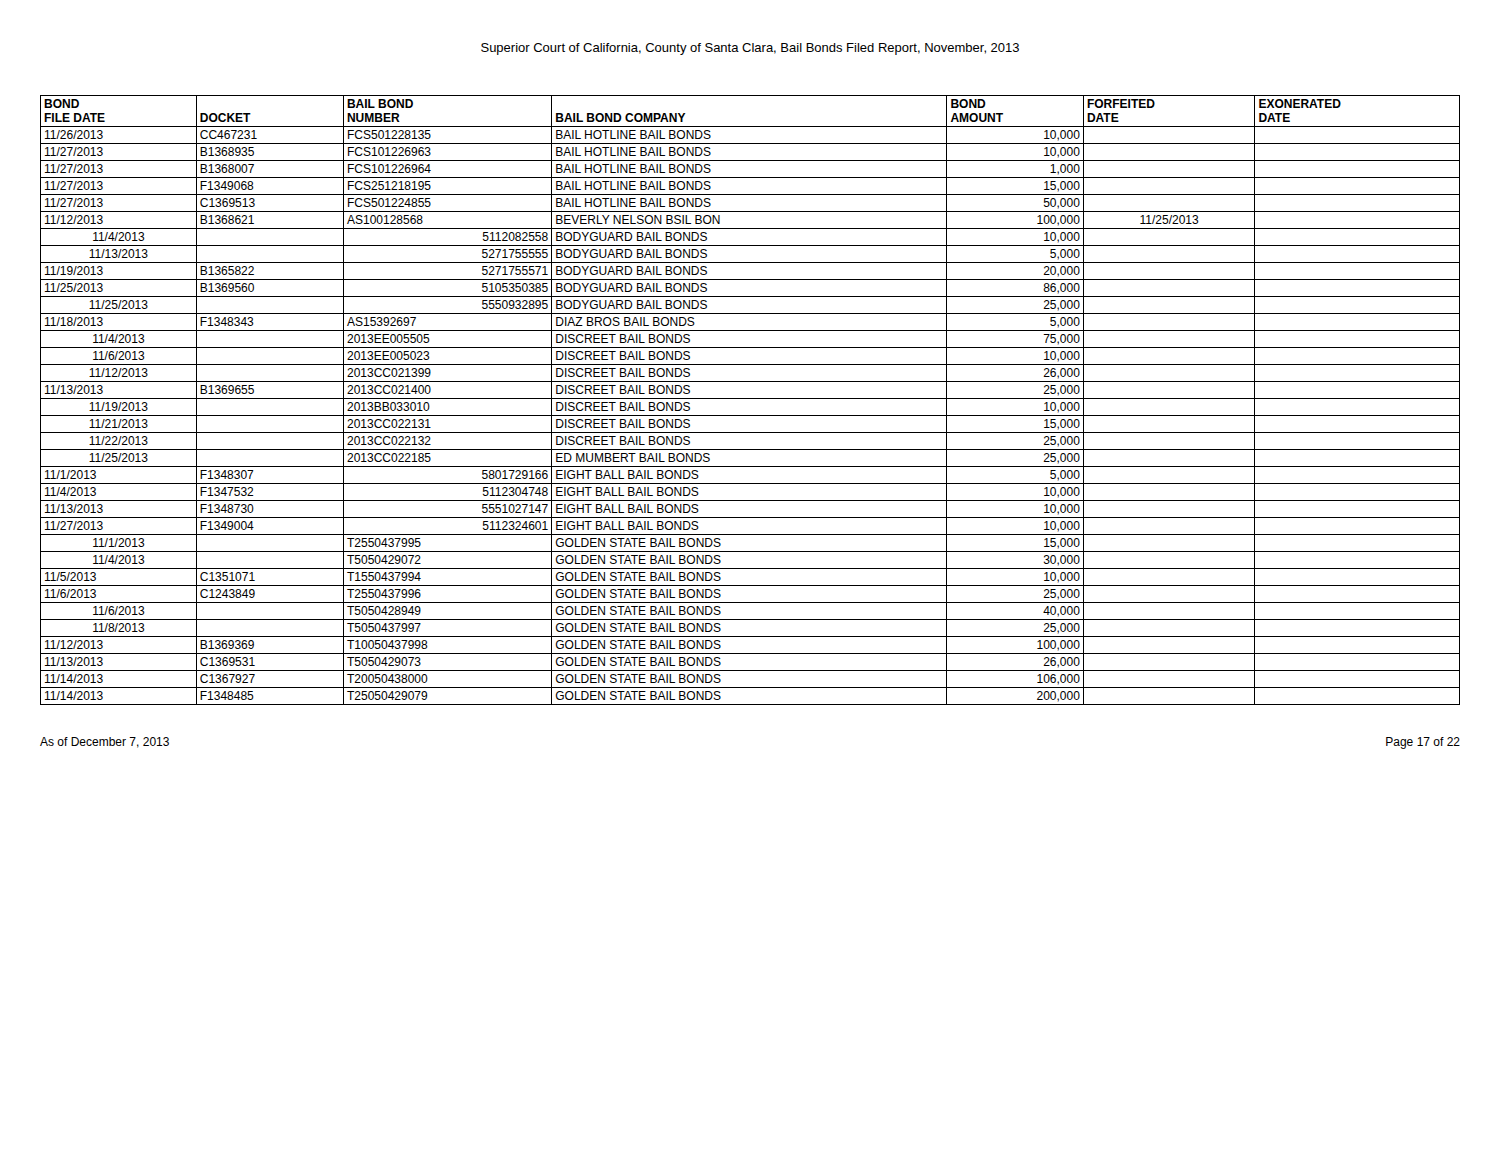Superior Court of California, County of Santa Clara, Bail Bonds Filed Report, November, 2013
| BOND FILE DATE | DOCKET | BAIL BOND NUMBER | BAIL BOND COMPANY | BOND AMOUNT | FORFEITED DATE | EXONERATED DATE |
| --- | --- | --- | --- | --- | --- | --- |
| 11/26/2013 | CC467231 | FCS501228135 | BAIL HOTLINE BAIL BONDS | 10,000 | | |
| 11/27/2013 | B1368935 | FCS101226963 | BAIL HOTLINE BAIL BONDS | 10,000 | | |
| 11/27/2013 | B1368007 | FCS101226964 | BAIL HOTLINE BAIL BONDS | 1,000 | | |
| 11/27/2013 | F1349068 | FCS251218195 | BAIL HOTLINE BAIL BONDS | 15,000 | | |
| 11/27/2013 | C1369513 | FCS501224855 | BAIL HOTLINE BAIL BONDS | 50,000 | | |
| 11/12/2013 | B1368621 | AS100128568 | BEVERLY NELSON BSIL BON | 100,000 | 11/25/2013 | |
| 11/4/2013 | | 5112082558 | BODYGUARD BAIL BONDS | 10,000 | | |
| 11/13/2013 | | 5271755555 | BODYGUARD BAIL BONDS | 5,000 | | |
| 11/19/2013 | B1365822 | 5271755571 | BODYGUARD BAIL BONDS | 20,000 | | |
| 11/25/2013 | B1369560 | 5105350385 | BODYGUARD BAIL BONDS | 86,000 | | |
| 11/25/2013 | | 5550932895 | BODYGUARD BAIL BONDS | 25,000 | | |
| 11/18/2013 | F1348343 | AS15392697 | DIAZ BROS BAIL BONDS | 5,000 | | |
| 11/4/2013 | | 2013EE005505 | DISCREET BAIL BONDS | 75,000 | | |
| 11/6/2013 | | 2013EE005023 | DISCREET BAIL BONDS | 10,000 | | |
| 11/12/2013 | | 2013CC021399 | DISCREET BAIL BONDS | 26,000 | | |
| 11/13/2013 | B1369655 | 2013CC021400 | DISCREET BAIL BONDS | 25,000 | | |
| 11/19/2013 | | 2013BB033010 | DISCREET BAIL BONDS | 10,000 | | |
| 11/21/2013 | | 2013CC022131 | DISCREET BAIL BONDS | 15,000 | | |
| 11/22/2013 | | 2013CC022132 | DISCREET BAIL BONDS | 25,000 | | |
| 11/25/2013 | | 2013CC022185 | ED MUMBERT BAIL BONDS | 25,000 | | |
| 11/1/2013 | F1348307 | 5801729166 | EIGHT BALL BAIL BONDS | 5,000 | | |
| 11/4/2013 | F1347532 | 5112304748 | EIGHT BALL BAIL BONDS | 10,000 | | |
| 11/13/2013 | F1348730 | 5551027147 | EIGHT BALL BAIL BONDS | 10,000 | | |
| 11/27/2013 | F1349004 | 5112324601 | EIGHT BALL BAIL BONDS | 10,000 | | |
| 11/1/2013 | | T2550437995 | GOLDEN STATE BAIL BONDS | 15,000 | | |
| 11/4/2013 | | T5050429072 | GOLDEN STATE BAIL BONDS | 30,000 | | |
| 11/5/2013 | C1351071 | T1550437994 | GOLDEN STATE BAIL BONDS | 10,000 | | |
| 11/6/2013 | C1243849 | T2550437996 | GOLDEN STATE BAIL BONDS | 25,000 | | |
| 11/6/2013 | | T5050428949 | GOLDEN STATE BAIL BONDS | 40,000 | | |
| 11/8/2013 | | T5050437997 | GOLDEN STATE BAIL BONDS | 25,000 | | |
| 11/12/2013 | B1369369 | T10050437998 | GOLDEN STATE BAIL BONDS | 100,000 | | |
| 11/13/2013 | C1369531 | T5050429073 | GOLDEN STATE BAIL BONDS | 26,000 | | |
| 11/14/2013 | C1367927 | T20050438000 | GOLDEN STATE BAIL BONDS | 106,000 | | |
| 11/14/2013 | F1348485 | T25050429079 | GOLDEN STATE BAIL BONDS | 200,000 | | |
As of December 7, 2013 Page 17 of 22